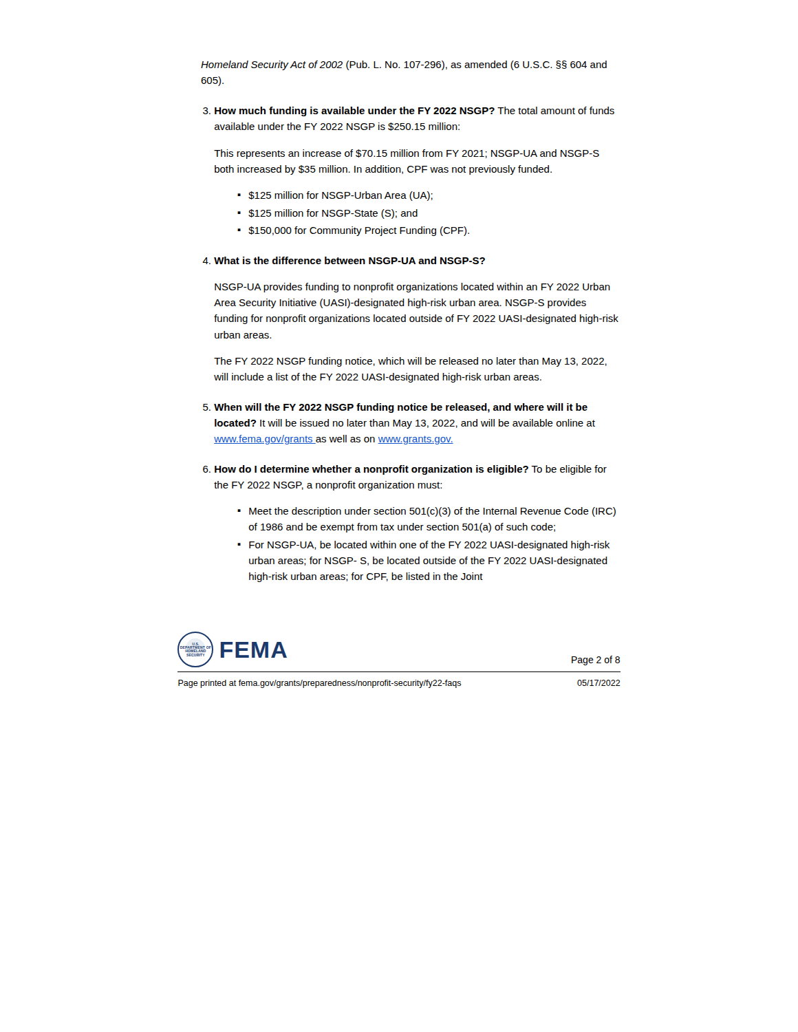Homeland Security Act of 2002 (Pub. L. No. 107-296), as amended (6 U.S.C. §§ 604 and 605).
How much funding is available under the FY 2022 NSGP? The total amount of funds available under the FY 2022 NSGP is $250.15 million:
This represents an increase of $70.15 million from FY 2021; NSGP-UA and NSGP-S both increased by $35 million. In addition, CPF was not previously funded.
$125 million for NSGP-Urban Area (UA);
$125 million for NSGP-State (S); and
$150,000 for Community Project Funding (CPF).
What is the difference between NSGP-UA and NSGP-S?
NSGP-UA provides funding to nonprofit organizations located within an FY 2022 Urban Area Security Initiative (UASI)-designated high-risk urban area. NSGP-S provides funding for nonprofit organizations located outside of FY 2022 UASI-designated high-risk urban areas.
The FY 2022 NSGP funding notice, which will be released no later than May 13, 2022, will include a list of the FY 2022 UASI-designated high-risk urban areas.
When will the FY 2022 NSGP funding notice be released, and where will it be located? It will be issued no later than May 13, 2022, and will be available online at www.fema.gov/grants as well as on www.grants.gov.
How do I determine whether a nonprofit organization is eligible? To be eligible for the FY 2022 NSGP, a nonprofit organization must:
Meet the description under section 501(c)(3) of the Internal Revenue Code (IRC) of 1986 and be exempt from tax under section 501(a) of such code;
For NSGP-UA, be located within one of the FY 2022 UASI-designated high-risk urban areas; for NSGP- S, be located outside of the FY 2022 UASI-designated high-risk urban areas; for CPF, be listed in the Joint
U.S. DEPARTMENT OF HOMELAND SECURITY
FEMA
Page 2 of 8
Page printed at fema.gov/grants/preparedness/nonprofit-security/fy22-faqs
05/17/2022